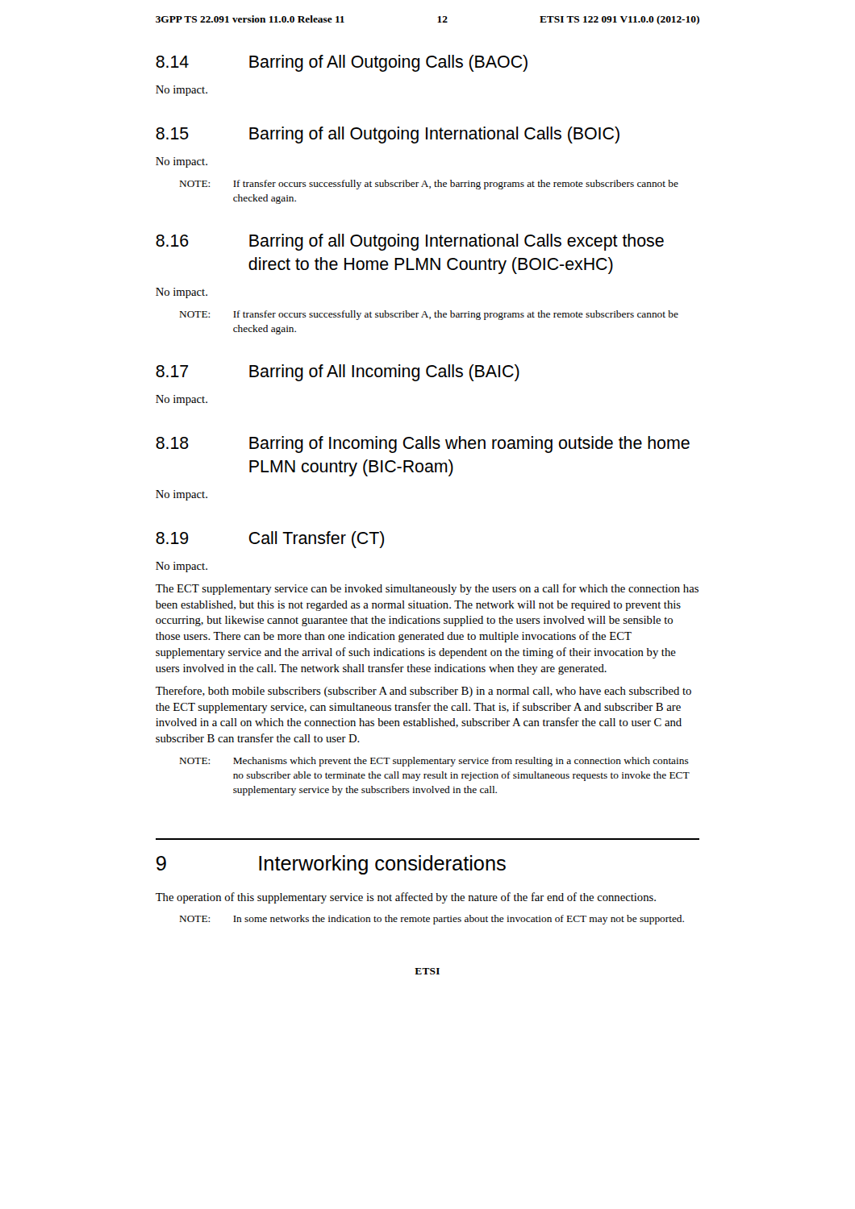3GPP TS 22.091 version 11.0.0 Release 11 12 ETSI TS 122 091 V11.0.0 (2012-10)
8.14 Barring of All Outgoing Calls (BAOC)
No impact.
8.15 Barring of all Outgoing International Calls (BOIC)
No impact.
NOTE: If transfer occurs successfully at subscriber A, the barring programs at the remote subscribers cannot be checked again.
8.16 Barring of all Outgoing International Calls except those direct to the Home PLMN Country (BOIC-exHC)
No impact.
NOTE: If transfer occurs successfully at subscriber A, the barring programs at the remote subscribers cannot be checked again.
8.17 Barring of All Incoming Calls (BAIC)
No impact.
8.18 Barring of Incoming Calls when roaming outside the home PLMN country (BIC-Roam)
No impact.
8.19 Call Transfer (CT)
No impact.
The ECT supplementary service can be invoked simultaneously by the users on a call for which the connection has been established, but this is not regarded as a normal situation. The network will not be required to prevent this occurring, but likewise cannot guarantee that the indications supplied to the users involved will be sensible to those users. There can be more than one indication generated due to multiple invocations of the ECT supplementary service and the arrival of such indications is dependent on the timing of their invocation by the users involved in the call. The network shall transfer these indications when they are generated.
Therefore, both mobile subscribers (subscriber A and subscriber B) in a normal call, who have each subscribed to the ECT supplementary service, can simultaneous transfer the call. That is, if subscriber A and subscriber B are involved in a call on which the connection has been established, subscriber A can transfer the call to user C and subscriber B can transfer the call to user D.
NOTE: Mechanisms which prevent the ECT supplementary service from resulting in a connection which contains no subscriber able to terminate the call may result in rejection of simultaneous requests to invoke the ECT supplementary service by the subscribers involved in the call.
9 Interworking considerations
The operation of this supplementary service is not affected by the nature of the far end of the connections.
NOTE: In some networks the indication to the remote parties about the invocation of ECT may not be supported.
ETSI